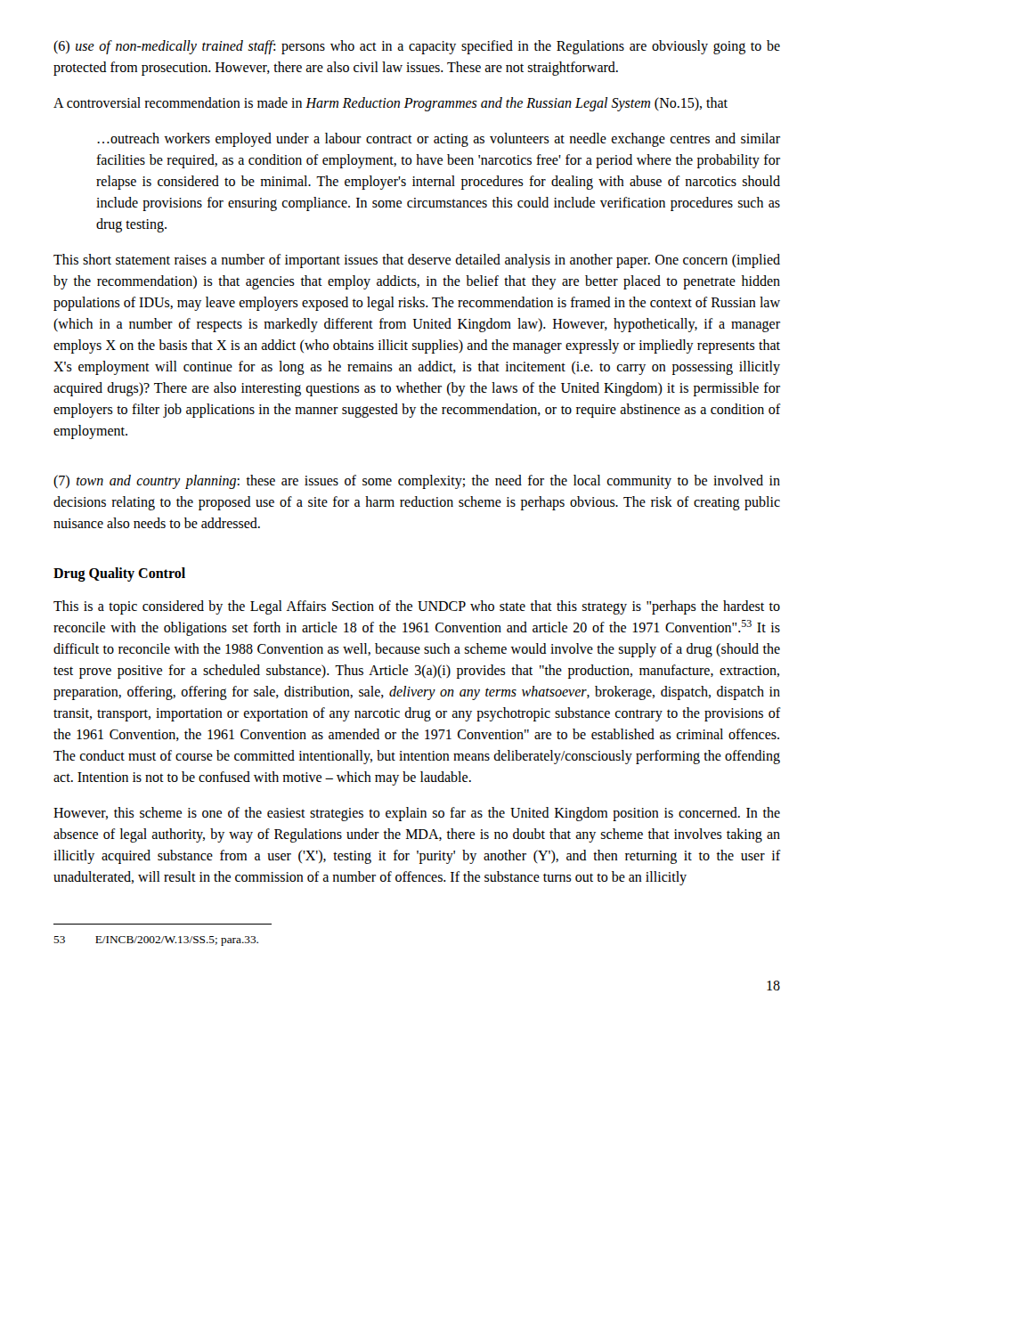(6) use of non-medically trained staff: persons who act in a capacity specified in the Regulations are obviously going to be protected from prosecution. However, there are also civil law issues. These are not straightforward.
A controversial recommendation is made in Harm Reduction Programmes and the Russian Legal System (No.15), that
…outreach workers employed under a labour contract or acting as volunteers at needle exchange centres and similar facilities be required, as a condition of employment, to have been 'narcotics free' for a period where the probability for relapse is considered to be minimal. The employer's internal procedures for dealing with abuse of narcotics should include provisions for ensuring compliance. In some circumstances this could include verification procedures such as drug testing.
This short statement raises a number of important issues that deserve detailed analysis in another paper. One concern (implied by the recommendation) is that agencies that employ addicts, in the belief that they are better placed to penetrate hidden populations of IDUs, may leave employers exposed to legal risks. The recommendation is framed in the context of Russian law (which in a number of respects is markedly different from United Kingdom law). However, hypothetically, if a manager employs X on the basis that X is an addict (who obtains illicit supplies) and the manager expressly or impliedly represents that X's employment will continue for as long as he remains an addict, is that incitement (i.e. to carry on possessing illicitly acquired drugs)? There are also interesting questions as to whether (by the laws of the United Kingdom) it is permissible for employers to filter job applications in the manner suggested by the recommendation, or to require abstinence as a condition of employment.
(7) town and country planning: these are issues of some complexity; the need for the local community to be involved in decisions relating to the proposed use of a site for a harm reduction scheme is perhaps obvious. The risk of creating public nuisance also needs to be addressed.
Drug Quality Control
This is a topic considered by the Legal Affairs Section of the UNDCP who state that this strategy is "perhaps the hardest to reconcile with the obligations set forth in article 18 of the 1961 Convention and article 20 of the 1971 Convention".53 It is difficult to reconcile with the 1988 Convention as well, because such a scheme would involve the supply of a drug (should the test prove positive for a scheduled substance). Thus Article 3(a)(i) provides that "the production, manufacture, extraction, preparation, offering, offering for sale, distribution, sale, delivery on any terms whatsoever, brokerage, dispatch, dispatch in transit, transport, importation or exportation of any narcotic drug or any psychotropic substance contrary to the provisions of the 1961 Convention, the 1961 Convention as amended or the 1971 Convention" are to be established as criminal offences. The conduct must of course be committed intentionally, but intention means deliberately/consciously performing the offending act. Intention is not to be confused with motive – which may be laudable.
However, this scheme is one of the easiest strategies to explain so far as the United Kingdom position is concerned. In the absence of legal authority, by way of Regulations under the MDA, there is no doubt that any scheme that involves taking an illicitly acquired substance from a user ('X'), testing it for 'purity' by another (Y'), and then returning it to the user if unadulterated, will result in the commission of a number of offences. If the substance turns out to be an illicitly
53 E/INCB/2002/W.13/SS.5; para.33.
18